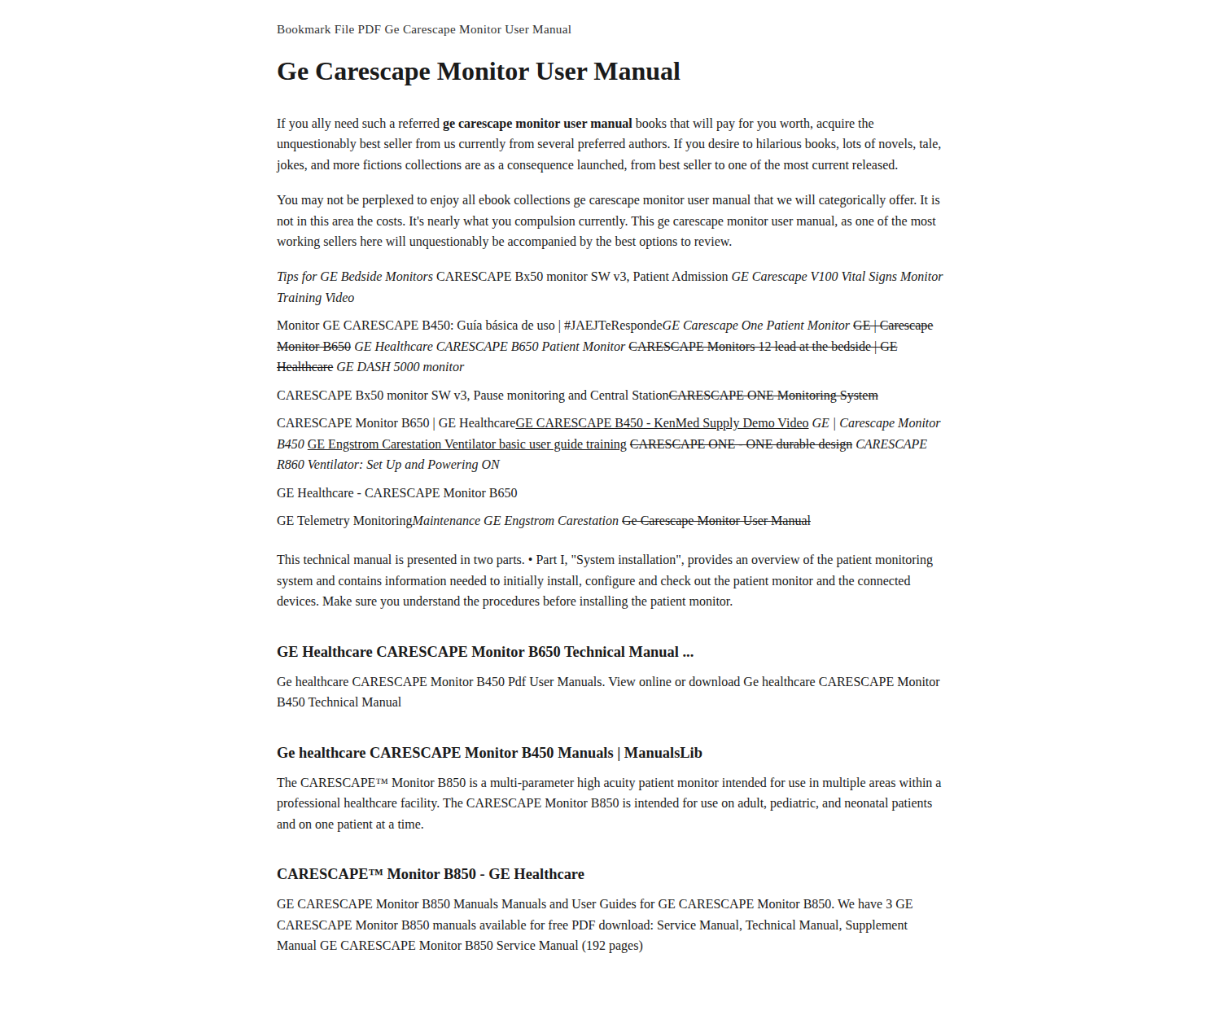Bookmark File PDF Ge Carescape Monitor User Manual
Ge Carescape Monitor User Manual
If you ally need such a referred ge carescape monitor user manual books that will pay for you worth, acquire the unquestionably best seller from us currently from several preferred authors. If you desire to hilarious books, lots of novels, tale, jokes, and more fictions collections are as a consequence launched, from best seller to one of the most current released.
You may not be perplexed to enjoy all ebook collections ge carescape monitor user manual that we will categorically offer. It is not in this area the costs. It's nearly what you compulsion currently. This ge carescape monitor user manual, as one of the most working sellers here will unquestionably be accompanied by the best options to review.
Tips for GE Bedside Monitors CARESCAPE Bx50 monitor SW v3, Patient Admission GE Carescape V100 Vital Signs Monitor Training Video
Monitor GE CARESCAPE B450: Guía básica de uso | #JAEJTeRespondeGE Carescape One Patient Monitor GE | Carescape Monitor B650 GE Healthcare CARESCAPE B650 Patient Monitor CARESCAPE Monitors 12 lead at the bedside | GE Healthcare GE DASH 5000 monitor
CARESCAPE Bx50 monitor SW v3, Pause monitoring and Central StationCARESCAPE ONE Monitoring System
CARESCAPE Monitor B650 | GE HealthcareGE CARESCAPE B450 - KenMed Supply Demo Video GE | Carescape Monitor B450 GE Engstrom Carestation Ventilator basic user guide training CARESCAPE ONE - ONE durable design CARESCAPE R860 Ventilator: Set Up and Powering ON
GE Healthcare - CARESCAPE Monitor B650
GE Telemetry MonitoringMaintenance GE Engstrom Carestation Ge Carescape Monitor User Manual
This technical manual is presented in two parts. • Part I, "System installation", provides an overview of the patient monitoring system and contains information needed to initially install, configure and check out the patient monitor and the connected devices. Make sure you understand the procedures before installing the patient monitor.
GE Healthcare CARESCAPE Monitor B650 Technical Manual ...
Ge healthcare CARESCAPE Monitor B450 Pdf User Manuals. View online or download Ge healthcare CARESCAPE Monitor B450 Technical Manual
Ge healthcare CARESCAPE Monitor B450 Manuals | ManualsLib
The CARESCAPE™ Monitor B850 is a multi-parameter high acuity patient monitor intended for use in multiple areas within a professional healthcare facility. The CARESCAPE Monitor B850 is intended for use on adult, pediatric, and neonatal patients and on one patient at a time.
CARESCAPE™ Monitor B850 - GE Healthcare
GE CARESCAPE Monitor B850 Manuals Manuals and User Guides for GE CARESCAPE Monitor B850. We have 3 GE CARESCAPE Monitor B850 manuals available for free PDF download: Service Manual, Technical Manual, Supplement Manual GE CARESCAPE Monitor B850 Service Manual (192 pages)